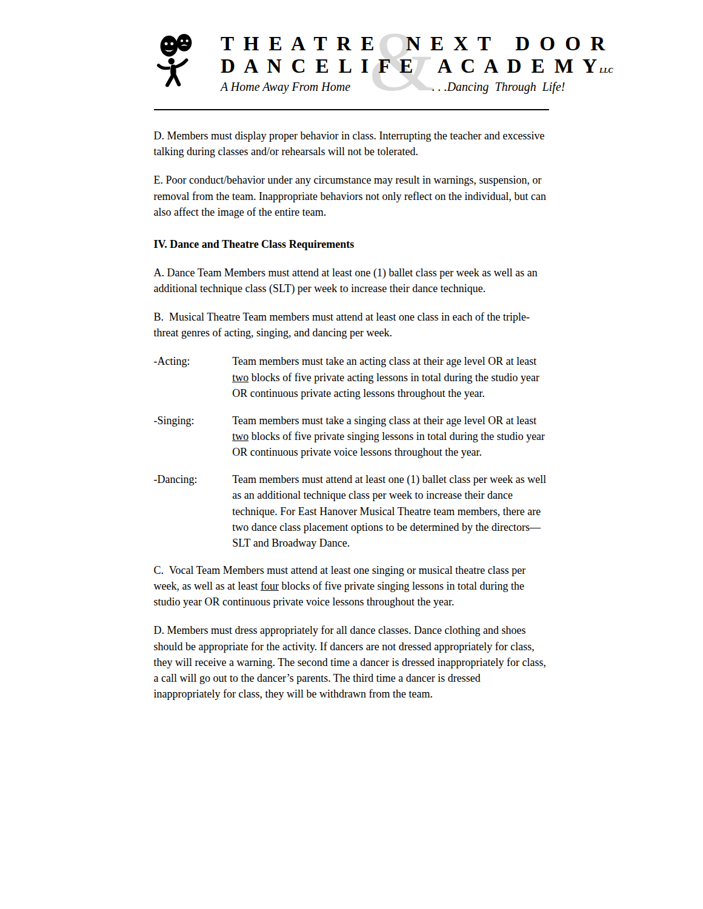&
T H E A T R E N E X T D O O R
D A N C E L I F E A C A D E M YLLC
A Home Away From Home . . .Dancing Through Life!
D. Members must display proper behavior in class. Interrupting the teacher and excessive talking during classes and/or rehearsals will not be tolerated.
E. Poor conduct/behavior under any circumstance may result in warnings, suspension, or removal from the team. Inappropriate behaviors not only reflect on the individual, but can also affect the image of the entire team.
IV. Dance and Theatre Class Requirements
A. Dance Team Members must attend at least one (1) ballet class per week as well as an additional technique class (SLT) per week to increase their dance technique.
B. Musical Theatre Team members must attend at least one class in each of the triple-threat genres of acting, singing, and dancing per week.
-Acting:
Team members must take an acting class at their age level OR at least two blocks of five private acting lessons in total during the studio year OR continuous private acting lessons throughout the year.
-Singing:
Team members must take a singing class at their age level OR at least two blocks of five private singing lessons in total during the studio year OR continuous private voice lessons throughout the year.
-Dancing:
Team members must attend at least one (1) ballet class per week as well as an additional technique class per week to increase their dance technique. For East Hanover Musical Theatre team members, there are two dance class placement options to be determined by the directors—SLT and Broadway Dance.
C. Vocal Team Members must attend at least one singing or musical theatre class per week, as well as at least four blocks of five private singing lessons in total during the studio year OR continuous private voice lessons throughout the year.
D. Members must dress appropriately for all dance classes. Dance clothing and shoes should be appropriate for the activity. If dancers are not dressed appropriately for class, they will receive a warning. The second time a dancer is dressed inappropriately for class, a call will go out to the dancer’s parents. The third time a dancer is dressed inappropriately for class, they will be withdrawn from the team.